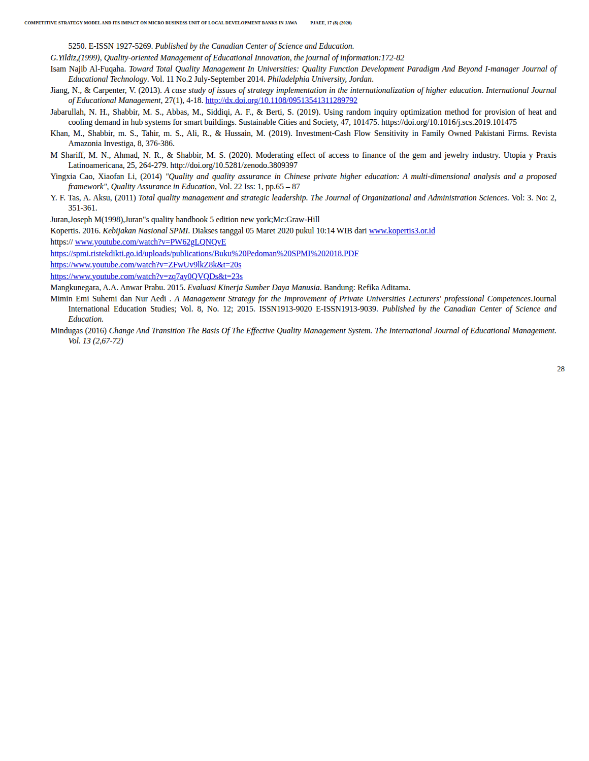COMPETITIVE STRATEGY MODEL AND ITS IMPACT ON MICRO BUSINESS UNIT OF LOCAL DEVELOPMENT BANKS IN JAWA PJAEE, 17 (8) (2020)
5250. E-ISSN 1927-5269. Published by the Canadian Center of Science and Education.
G.Yildiz,(1999), Quality-oriented Management of Educational Innovation, the journal of information:172-82
Isam Najib Al-Fuqaha. Toward Total Quality Management In Universities: Quality Function Development Paradigm And Beyond I-manager Journal of Educational Technology. Vol. 11 No.2 July-September 2014. Philadelphia University, Jordan.
Jiang, N., & Carpenter, V. (2013). A case study of issues of strategy implementation in the internationalization of higher education. International Journal of Educational Management, 27(1), 4-18. http://dx.doi.org/10.1108/09513541311289792
Jabarullah, N. H., Shabbir, M. S., Abbas, M., Siddiqi, A. F., & Berti, S. (2019). Using random inquiry optimization method for provision of heat and cooling demand in hub systems for smart buildings. Sustainable Cities and Society, 47, 101475. https://doi.org/10.1016/j.scs.2019.101475
Khan, M., Shabbir, m. S., Tahir, m. S., Ali, R., & Hussain, M. (2019). Investment-Cash Flow Sensitivity in Family Owned Pakistani Firms. Revista Amazonia Investiga, 8, 376-386.
M Shariff, M. N., Ahmad, N. R., & Shabbir, M. S. (2020). Moderating effect of access to finance of the gem and jewelry industry. Utopía y Praxis Latinoamericana, 25, 264-279. http://doi.org/10.5281/zenodo.3809397
Yingxia Cao, Xiaofan Li, (2014) "Quality and quality assurance in Chinese private higher education: A multi-dimensional analysis and a proposed framework", Quality Assurance in Education, Vol. 22 Iss: 1, pp.65 – 87
Y. F. Tas, A. Aksu, (2011) Total quality management and strategic leadership. The Journal of Organizational and Administration Sciences. Vol: 3. No: 2, 351-361.
Juran,Joseph M(1998),Juran"s quality handbook 5 edition new york;Mc:Graw-Hill
Kopertis. 2016. Kebijakan Nasional SPMI. Diakses tanggal 05 Maret 2020 pukul 10:14 WIB dari www.kopertis3.or.id
https:// www.youtube.com/watch?v=PW62gLQNQvE
https://spmi.ristekdikti.go.id/uploads/publications/Buku%20Pedoman%20SPMI%202018.PDF
https://www.youtube.com/watch?v=ZFwUv9lkZ8k&t=20s
https://www.youtube.com/watch?v=zq7ay0QVQDs&t=23s
Mangkunegara, A.A. Anwar Prabu. 2015. Evaluasi Kinerja Sumber Daya Manusia. Bandung: Refika Aditama.
Mimin Emi Suhemi dan Nur Aedi . A Management Strategy for the Improvement of Private Universities Lecturers' professional Competences.Journal International Education Studies; Vol. 8, No. 12; 2015. ISSN1913-9020 E-ISSN1913-9039. Published by the Canadian Center of Science and Education.
Mindugas (2016) Change And Transition The Basis Of The Effective Quality Management System. The International Journal of Educational Management. Vol. 13 (2,67-72)
28